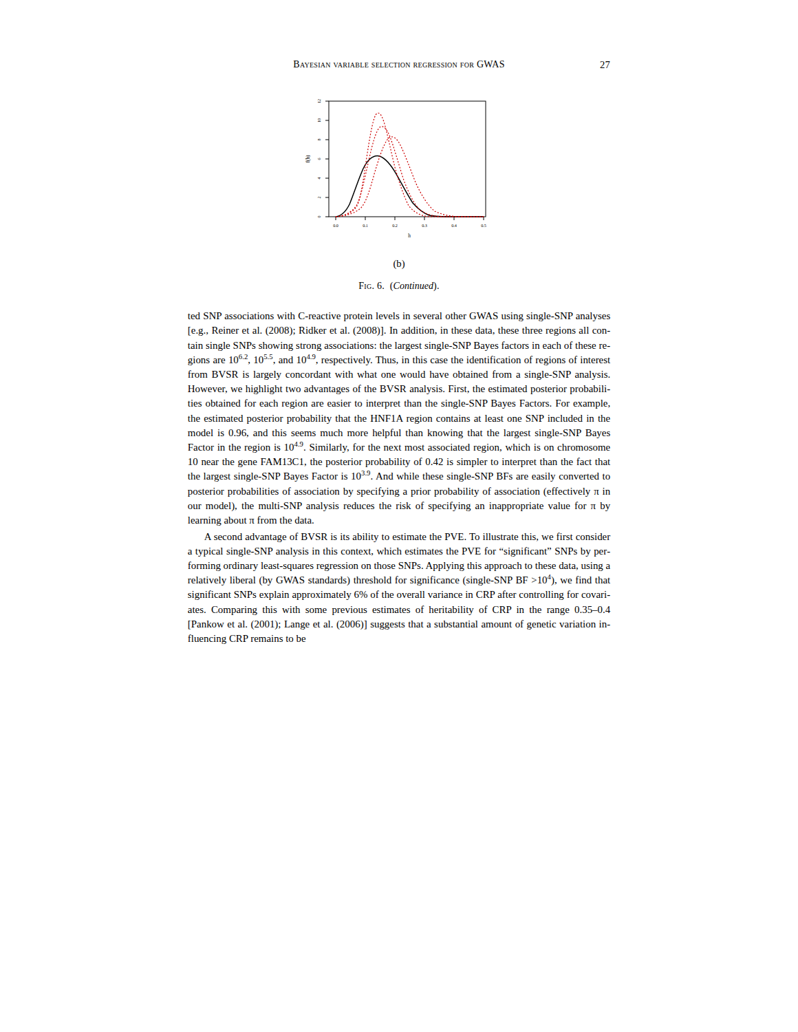Bayesian variable selection regression for GWAS 27
0 2 4 6 8 10 12 f(h) 0.0 0.1 0.2 0.3 0.4 0.5 h
(b)
Fig. 6. (Continued).
ted SNP associations with C-reactive protein levels in several other GWAS using single-SNP analyses [e.g., Reiner et al. (2008); Ridker et al. (2008)]. In addition, in these data, these three regions all contain single SNPs showing strong associations: the largest single-SNP Bayes factors in each of these regions are 106.2, 105.5, and 104.9, respectively. Thus, in this case the identification of regions of interest from BVSR is largely concordant with what one would have obtained from a single-SNP analysis. However, we highlight two advantages of the BVSR analysis. First, the estimated posterior probabilities obtained for each region are easier to interpret than the single-SNP Bayes Factors. For example, the estimated posterior probability that the HNF1A region contains at least one SNP included in the model is 0.96, and this seems much more helpful than knowing that the largest single-SNP Bayes Factor in the region is 104.9. Similarly, for the next most associated region, which is on chromosome 10 near the gene FAM13C1, the posterior probability of 0.42 is simpler to interpret than the fact that the largest single-SNP Bayes Factor is 103.9. And while these single-SNP BFs are easily converted to posterior probabilities of association by specifying a prior probability of association (effectively π in our model), the multi-SNP analysis reduces the risk of specifying an inappropriate value for π by learning about π from the data.
A second advantage of BVSR is its ability to estimate the PVE. To illustrate this, we first consider a typical single-SNP analysis in this context, which estimates the PVE for “significant” SNPs by performing ordinary least-squares regression on those SNPs. Applying this approach to these data, using a relatively liberal (by GWAS standards) threshold for significance (single-SNP BF >104), we find that significant SNPs explain approximately 6% of the overall variance in CRP after controlling for covariates. Comparing this with some previous estimates of heritability of CRP in the range 0.35–0.4 [Pankow et al. (2001); Lange et al. (2006)] suggests that a substantial amount of genetic variation influencing CRP remains to be